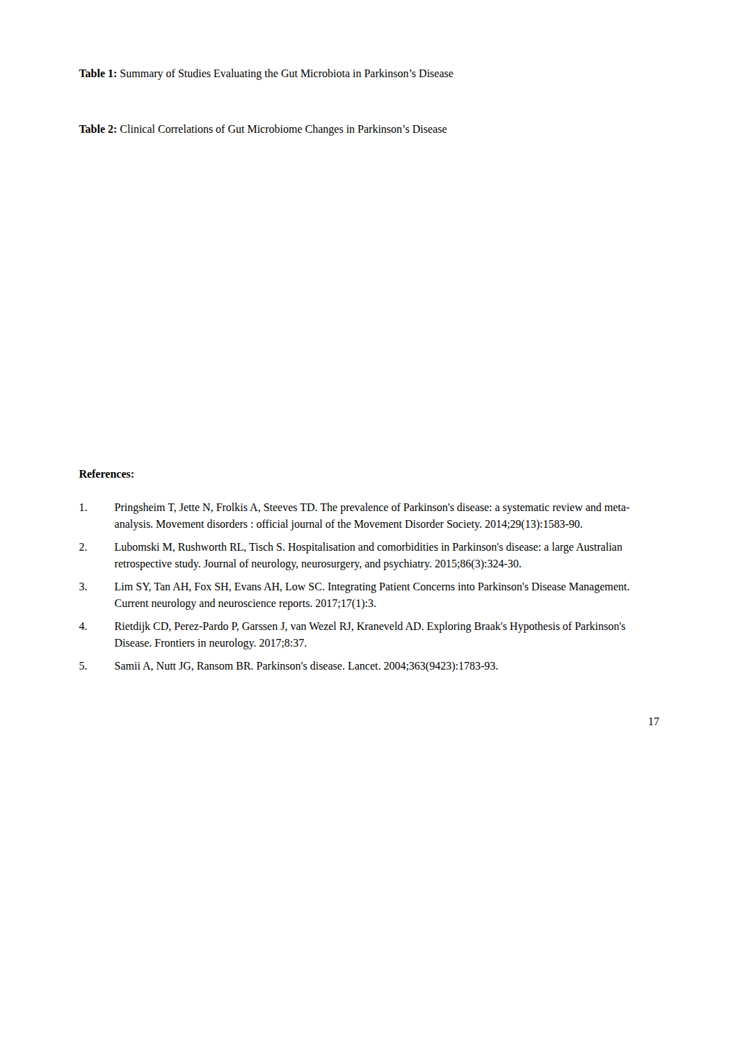Table 1: Summary of Studies Evaluating the Gut Microbiota in Parkinson’s Disease
Table 2: Clinical Correlations of Gut Microbiome Changes in Parkinson’s Disease
References:
Pringsheim T, Jette N, Frolkis A, Steeves TD. The prevalence of Parkinson's disease: a systematic review and meta-analysis. Movement disorders : official journal of the Movement Disorder Society. 2014;29(13):1583-90.
Lubomski M, Rushworth RL, Tisch S. Hospitalisation and comorbidities in Parkinson's disease: a large Australian retrospective study. Journal of neurology, neurosurgery, and psychiatry. 2015;86(3):324-30.
Lim SY, Tan AH, Fox SH, Evans AH, Low SC. Integrating Patient Concerns into Parkinson's Disease Management. Current neurology and neuroscience reports. 2017;17(1):3.
Rietdijk CD, Perez-Pardo P, Garssen J, van Wezel RJ, Kraneveld AD. Exploring Braak's Hypothesis of Parkinson's Disease. Frontiers in neurology. 2017;8:37.
Samii A, Nutt JG, Ransom BR. Parkinson's disease. Lancet. 2004;363(9423):1783-93.
17